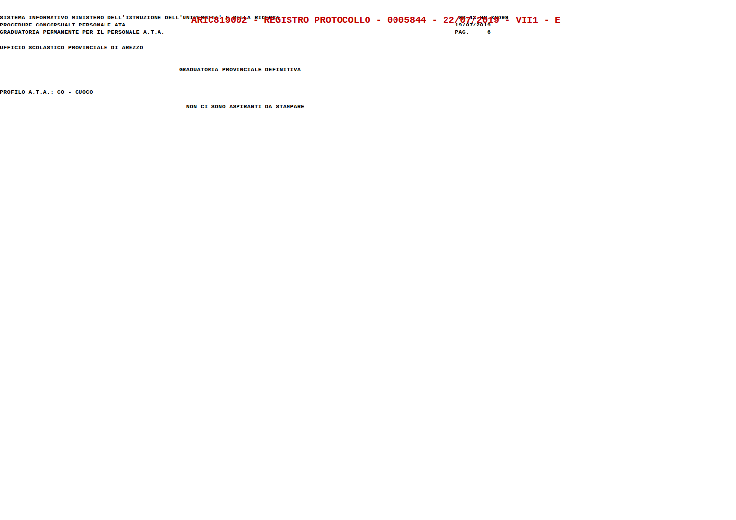ARIC819002 - REGISTRO PROTOCOLLO - 0005844 - 22/07/2019 - VII1 - E
SISTEMA INFORMATIVO MINISTERO DELL'ISTRUZIONE DELL'UNIVERSITA' E DELLA RICERCA                                                  SS-13-HN-XNO99
PROCEDURE CONCORSUALI PERSONALE ATA                                                                                            19/07/2019
GRADUATORIA PERMANENTE PER IL PERSONALE A.T.A.                                                                                 PAG.     6

UFFICIO SCOLASTICO PROVINCIALE DI AREZZO


                                                  GRADUATORIA PROVINCIALE DEFINITIVA


PROFILO A.T.A.: CO - CUOCO

                                                    NON CI SONO ASPIRANTI DA STAMPARE